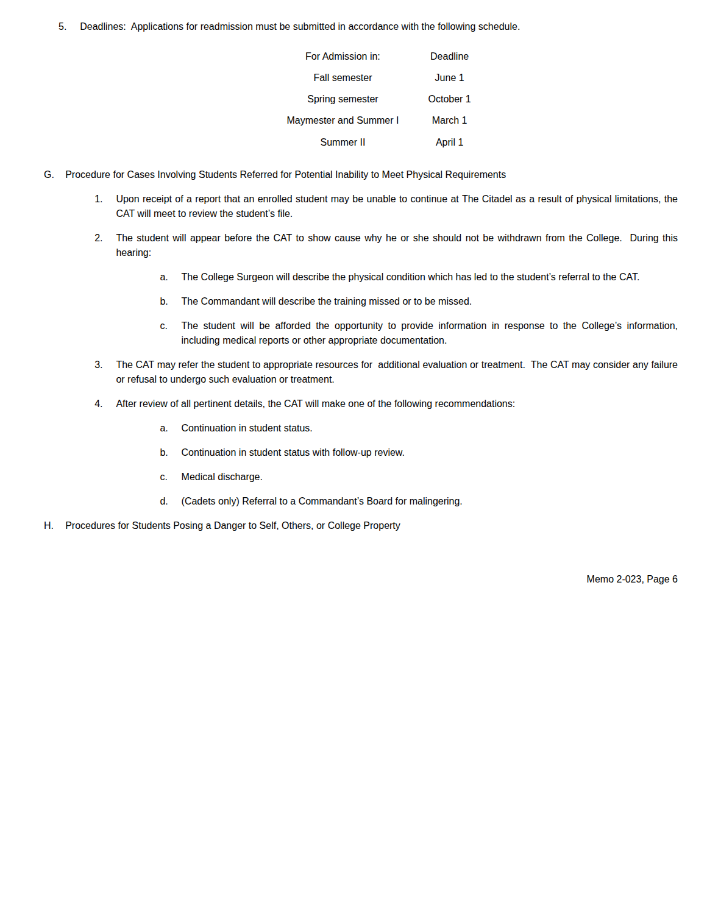5. Deadlines: Applications for readmission must be submitted in accordance with the following schedule.
| For Admission in: | Deadline |
| Fall semester | June 1 |
| Spring semester | October 1 |
| Maymester and Summer I | March 1 |
| Summer II | April 1 |
G. Procedure for Cases Involving Students Referred for Potential Inability to Meet Physical Requirements
1. Upon receipt of a report that an enrolled student may be unable to continue at The Citadel as a result of physical limitations, the CAT will meet to review the student’s file.
2. The student will appear before the CAT to show cause why he or she should not be withdrawn from the College. During this hearing:
a. The College Surgeon will describe the physical condition which has led to the student’s referral to the CAT.
b. The Commandant will describe the training missed or to be missed.
c. The student will be afforded the opportunity to provide information in response to the College’s information, including medical reports or other appropriate documentation.
3. The CAT may refer the student to appropriate resources for additional evaluation or treatment. The CAT may consider any failure or refusal to undergo such evaluation or treatment.
4. After review of all pertinent details, the CAT will make one of the following recommendations:
a. Continuation in student status.
b. Continuation in student status with follow-up review.
c. Medical discharge.
d. (Cadets only) Referral to a Commandant’s Board for malingering.
H. Procedures for Students Posing a Danger to Self, Others, or College Property
Memo 2-023, Page 6